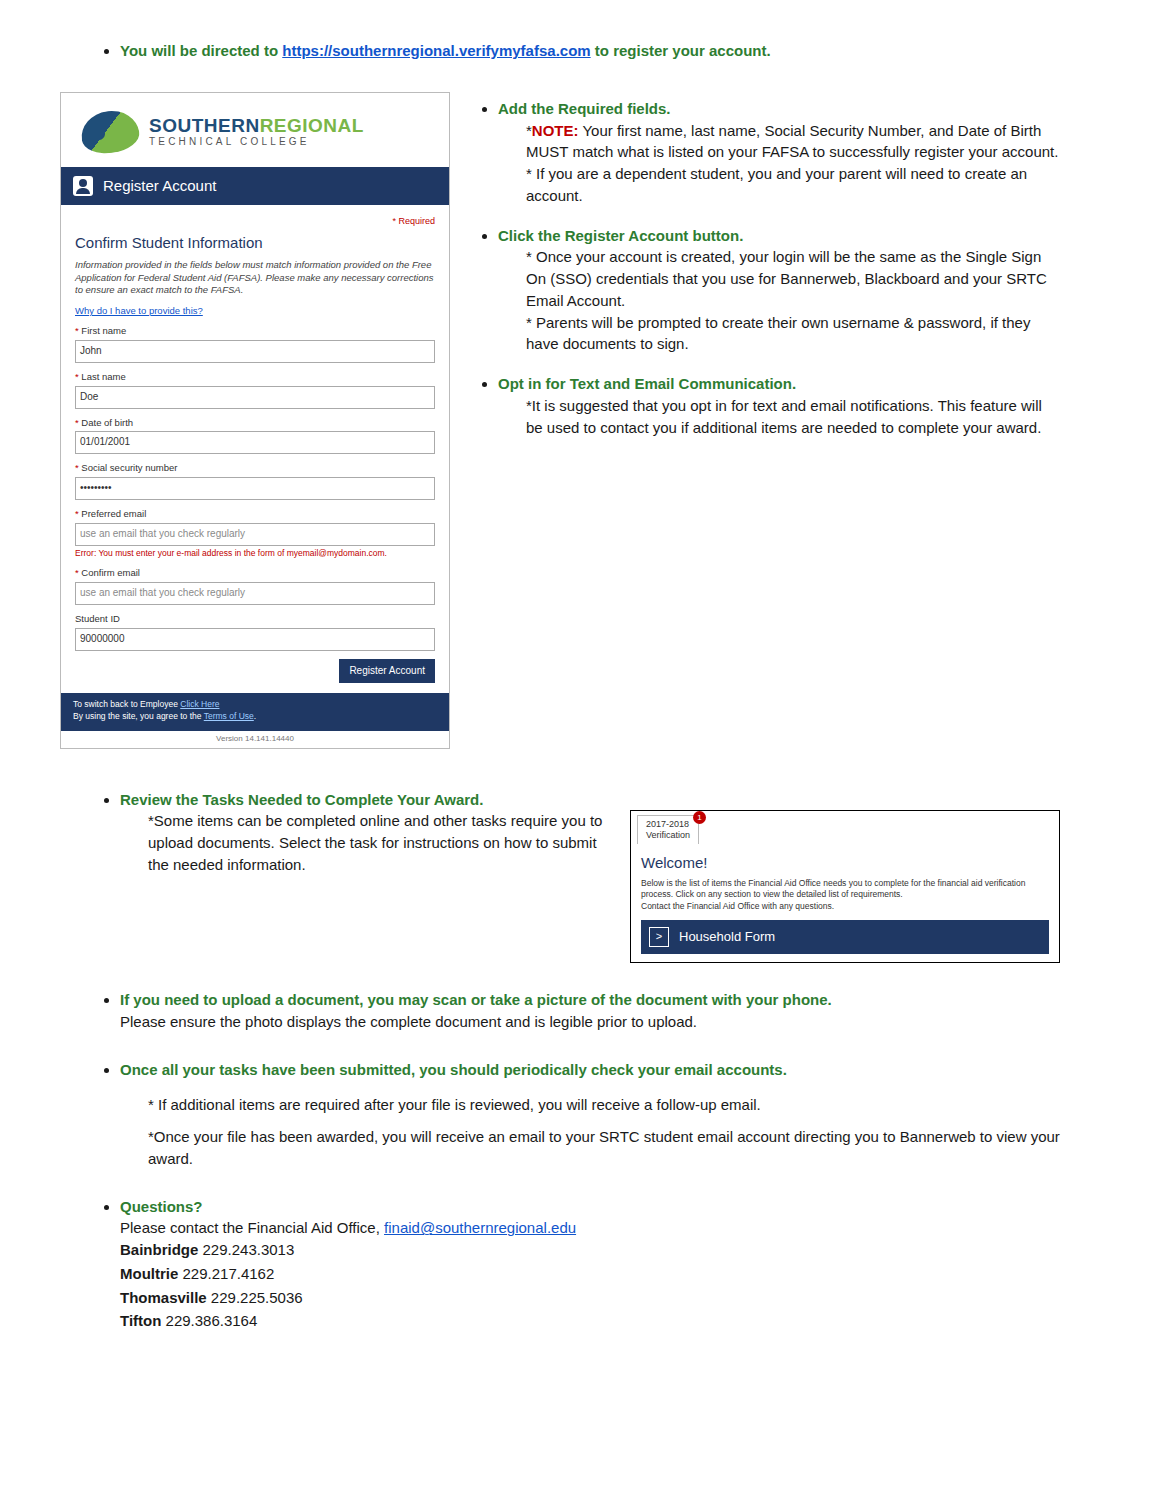You will be directed to https://southernregional.verifymyfafsa.com to register your account.
SOUTHERN REGIONAL
TECHNICAL COLLEGE
Register Account
* Required
Confirm Student Information
Information provided in the fields below must match information provided on the Free Application for Federal Student Aid (FAFSA). Please make any necessary corrections to ensure an exact match to the FAFSA.
Why do I have to provide this?
* First name
John
* Last name
Doe
* Date of birth
01/01/2001
* Social security number
•••••••••
* Preferred email
use an email that you check regularly
Error: You must enter your e-mail address in the form of myemail@mydomain.com.
* Confirm email
use an email that you check regularly
Student ID
90000000
Register Account
To switch back to Employee Click Here
By using the site, you agree to the Terms of Use.
Version 14.141.14440
Add the Required fields. *NOTE: Your first name, last name, Social Security Number, and Date of Birth MUST match what is listed on your FAFSA to successfully register your account.
* If you are a dependent student, you and your parent will need to create an account.
Click the Register Account button. * Once your account is created, your login will be the same as the Single Sign On (SSO) credentials that you use for Bannerweb, Blackboard and your SRTC Email Account.
* Parents will be prompted to create their own username & password, if they have documents to sign.
Opt in for Text and Email Communication. *It is suggested that you opt in for text and email notifications. This feature will be used to contact you if additional items are needed to complete your award.
Review the Tasks Needed to Complete Your Award.
*Some items can be completed online and other tasks require you to upload documents. Select the task for instructions on how to submit the needed information.
1
2017-2018
Verification
Welcome!
Below is the list of items the Financial Aid Office needs you to complete for the financial aid verification process. Click on any section to view the detailed list of requirements.
Contact the Financial Aid Office with any questions.
> Household Form
If you need to upload a document, you may scan or take a picture of the document with your phone.
Please ensure the photo displays the complete document and is legible prior to upload.
Once all your tasks have been submitted, you should periodically check your email accounts.
* If additional items are required after your file is reviewed, you will receive a follow-up email.
*Once your file has been awarded, you will receive an email to your SRTC student email account directing you to Bannerweb to view your award.
Questions?
Please contact the Financial Aid Office, finaid@southernregional.edu
Bainbridge 229.243.3013
Moultrie 229.217.4162
Thomasville 229.225.5036
Tifton 229.386.3164